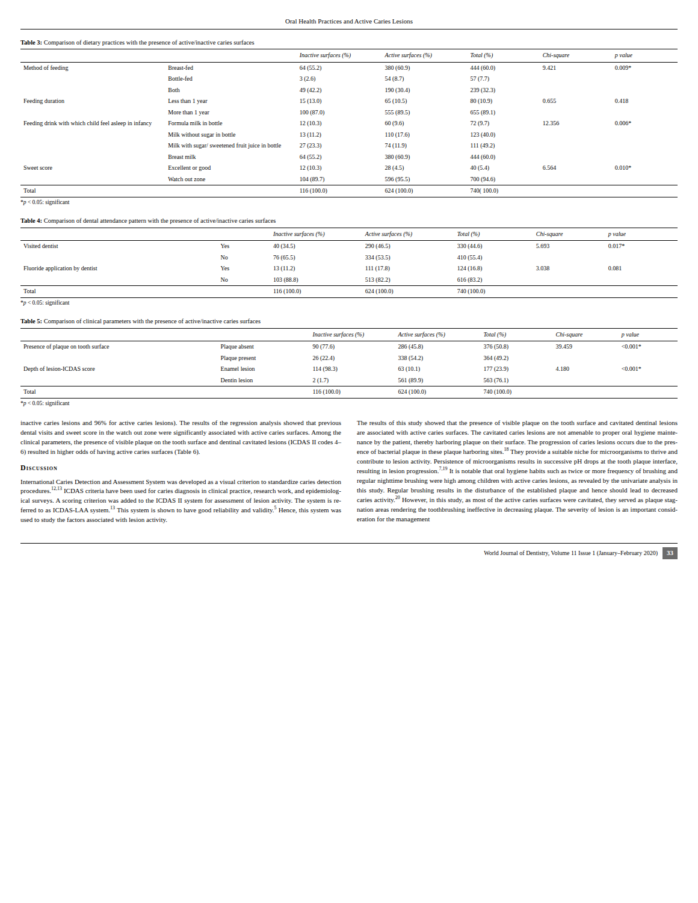Oral Health Practices and Active Caries Lesions
Table 3: Comparison of dietary practices with the presence of active/inactive caries surfaces
| | | Inactive surfaces (%) | Active surfaces (%) | Total (%) | Chi-square | p value |
| --- | --- | --- | --- | --- | --- | --- |
| Method of feeding | Breast-fed | 64 (55.2) | 380 (60.9) | 444 (60.0) | 9.421 | 0.009* |
| | Bottle-fed | 3 (2.6) | 54 (8.7) | 57 (7.7) | | |
| | Both | 49 (42.2) | 190 (30.4) | 239 (32.3) | | |
| Feeding duration | Less than 1 year | 15 (13.0) | 65 (10.5) | 80 (10.9) | 0.655 | 0.418 |
| | More than 1 year | 100 (87.0) | 555 (89.5) | 655 (89.1) | | |
| Feeding drink with which child feel asleep in infancy | Formula milk in bottle | 12 (10.3) | 60 (9.6) | 72 (9.7) | 12.356 | 0.006* |
| Milk without sugar in bottle | 13 (11.2) | 110 (17.6) | 123 (40.0) | | |
| | Milk with sugar/ sweetened fruit juice in bottle | 27 (23.3) | 74 (11.9) | 111 (49.2) | | |
| | Breast milk | 64 (55.2) | 380 (60.9) | 444 (60.0) | | |
| Sweet score | Excellent or good | 12 (10.3) | 28 (4.5) | 40 (5.4) | 6.564 | 0.010* |
| | Watch out zone | 104 (89.7) | 596 (95.5) | 700 (94.6) | | |
| Total | | 116 (100.0) | 624 (100.0) | 740( 100.0) | | |
*p < 0.05: significant
Table 4: Comparison of dental attendance pattern with the presence of active/inactive caries surfaces
| | | Inactive surfaces (%) | Active surfaces (%) | Total (%) | Chi-square | p value |
| --- | --- | --- | --- | --- | --- | --- |
| Visited dentist | Yes | 40 (34.5) | 290 (46.5) | 330 (44.6) | 5.693 | 0.017* |
| | No | 76 (65.5) | 334 (53.5) | 410 (55.4) | | |
| Fluoride application by dentist | Yes | 13 (11.2) | 111 (17.8) | 124 (16.8) | 3.038 | 0.081 |
| | No | 103 (88.8) | 513 (82.2) | 616 (83.2) | | |
| Total | | 116 (100.0) | 624 (100.0) | 740 (100.0) | | |
*p < 0.05: significant
Table 5: Comparison of clinical parameters with the presence of active/inactive caries surfaces
| | | Inactive surfaces (%) | Active surfaces (%) | Total (%) | Chi-square | p value |
| --- | --- | --- | --- | --- | --- | --- |
| Presence of plaque on tooth surface | Plaque absent | 90 (77.6) | 286 (45.8) | 376 (50.8) | 39.459 | <0.001* |
| | Plaque present | 26 (22.4) | 338 (54.2) | 364 (49.2) | | |
| Depth of lesion-ICDAS score | Enamel lesion | 114 (98.3) | 63 (10.1) | 177 (23.9) | 4.180 | <0.001* |
| | Dentin lesion | 2 (1.7) | 561 (89.9) | 563 (76.1) | | |
| Total | | 116 (100.0) | 624 (100.0) | 740 (100.0) | | |
*p < 0.05: significant
inactive caries lesions and 96% for active caries lesions). The results of the regression analysis showed that previous dental visits and sweet score in the watch out zone were significantly associated with active caries surfaces. Among the clinical parameters, the presence of visible plaque on the tooth surface and dentinal cavitated lesions (ICDAS II codes 4–6) resulted in higher odds of having active caries surfaces (Table 6).
Discussion
International Caries Detection and Assessment System was developed as a visual criterion to standardize caries detection procedures.12,13 ICDAS criteria have been used for caries diagnosis in clinical practice, research work, and epidemiological surveys. A scoring criterion was added to the ICDAS II system for assessment of lesion activity. The system is referred to as ICDAS-LAA system.13 This system is shown to have good reliability and validity.5 Hence, this system was used to study the factors associated with lesion activity.
The results of this study showed that the presence of visible plaque on the tooth surface and cavitated dentinal lesions are associated with active caries surfaces. The cavitated caries lesions are not amenable to proper oral hygiene maintenance by the patient, thereby harboring plaque on their surface. The progression of caries lesions occurs due to the presence of bacterial plaque in these plaque harboring sites.18 They provide a suitable niche for microorganisms to thrive and contribute to lesion activity. Persistence of microorganisms results in successive pH drops at the tooth plaque interface, resulting in lesion progression.7,19 It is notable that oral hygiene habits such as twice or more frequency of brushing and regular nighttime brushing were high among children with active caries lesions, as revealed by the univariate analysis in this study. Regular brushing results in the disturbance of the established plaque and hence should lead to decreased caries activity.20 However, in this study, as most of the active caries surfaces were cavitated, they served as plaque stagnation areas rendering the toothbrushing ineffective in decreasing plaque. The severity of lesion is an important consideration for the management
World Journal of Dentistry, Volume 11 Issue 1 (January–February 2020)33